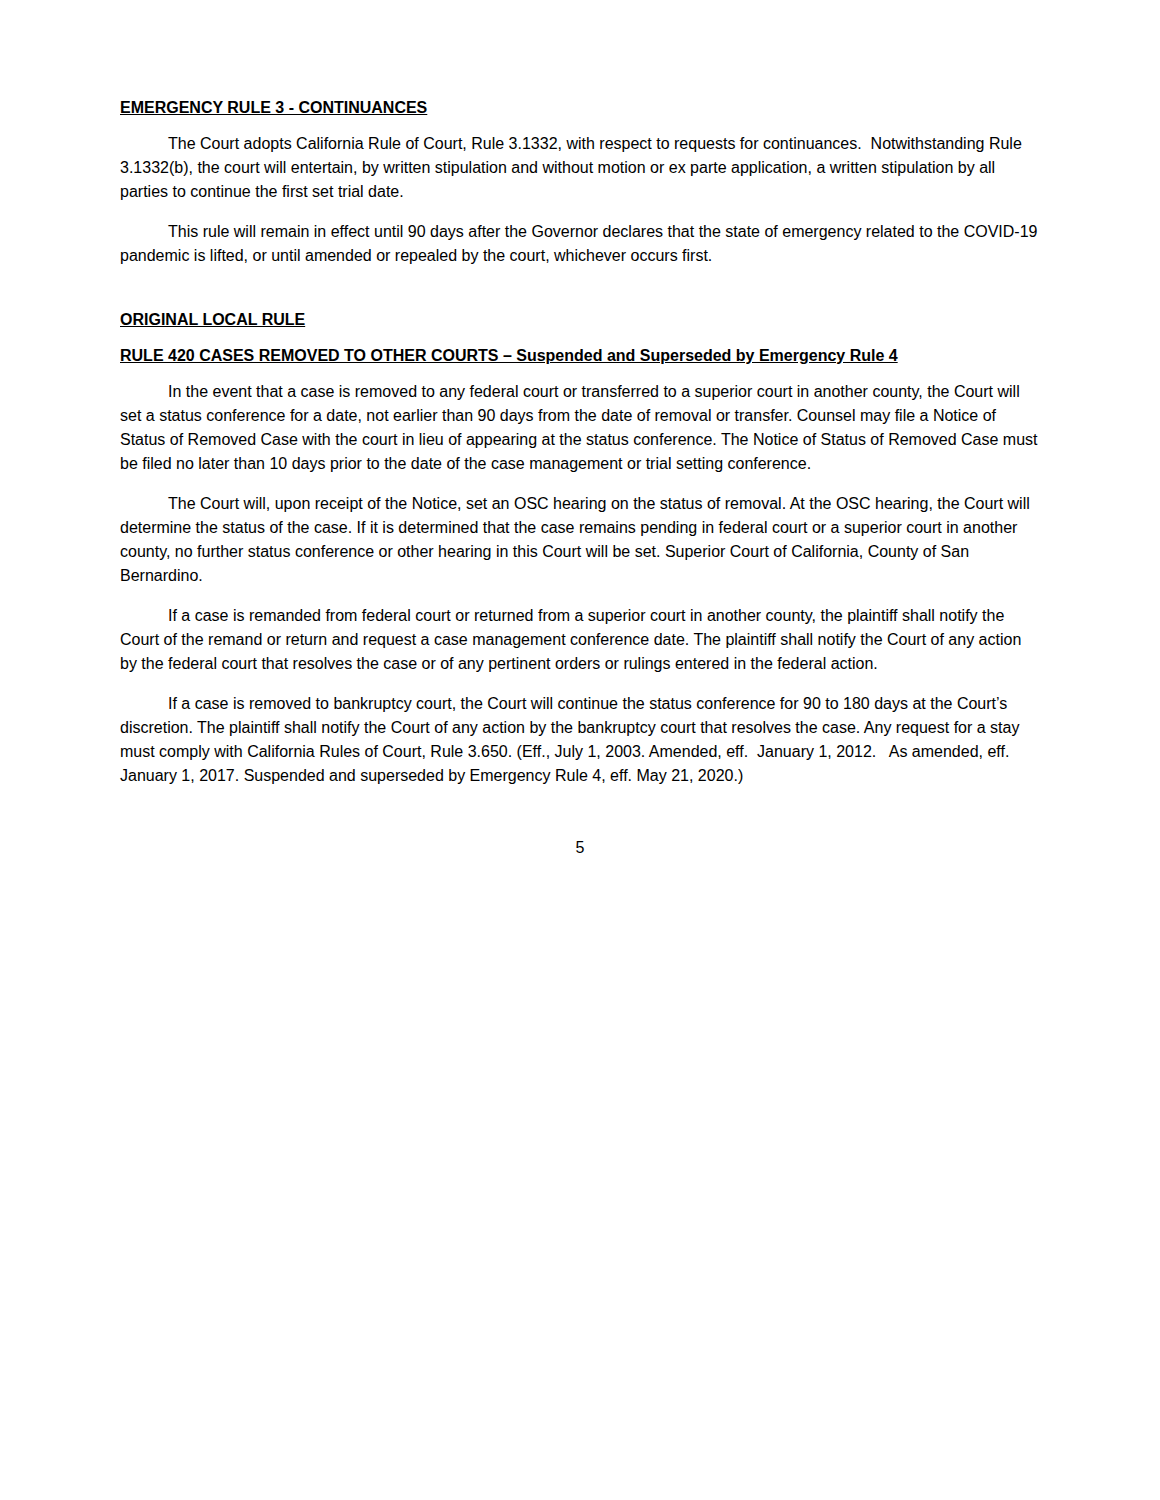EMERGENCY RULE 3 - CONTINUANCES
The Court adopts California Rule of Court, Rule 3.1332, with respect to requests for continuances. Notwithstanding Rule 3.1332(b), the court will entertain, by written stipulation and without motion or ex parte application, a written stipulation by all parties to continue the first set trial date.
This rule will remain in effect until 90 days after the Governor declares that the state of emergency related to the COVID-19 pandemic is lifted, or until amended or repealed by the court, whichever occurs first.
ORIGINAL LOCAL RULE
RULE 420 CASES REMOVED TO OTHER COURTS – Suspended and Superseded by Emergency Rule 4
In the event that a case is removed to any federal court or transferred to a superior court in another county, the Court will set a status conference for a date, not earlier than 90 days from the date of removal or transfer. Counsel may file a Notice of Status of Removed Case with the court in lieu of appearing at the status conference. The Notice of Status of Removed Case must be filed no later than 10 days prior to the date of the case management or trial setting conference.
The Court will, upon receipt of the Notice, set an OSC hearing on the status of removal. At the OSC hearing, the Court will determine the status of the case. If it is determined that the case remains pending in federal court or a superior court in another county, no further status conference or other hearing in this Court will be set. Superior Court of California, County of San Bernardino.
If a case is remanded from federal court or returned from a superior court in another county, the plaintiff shall notify the Court of the remand or return and request a case management conference date. The plaintiff shall notify the Court of any action by the federal court that resolves the case or of any pertinent orders or rulings entered in the federal action.
If a case is removed to bankruptcy court, the Court will continue the status conference for 90 to 180 days at the Court’s discretion. The plaintiff shall notify the Court of any action by the bankruptcy court that resolves the case. Any request for a stay must comply with California Rules of Court, Rule 3.650. (Eff., July 1, 2003. Amended, eff. January 1, 2012. As amended, eff. January 1, 2017. Suspended and superseded by Emergency Rule 4, eff. May 21, 2020.)
5